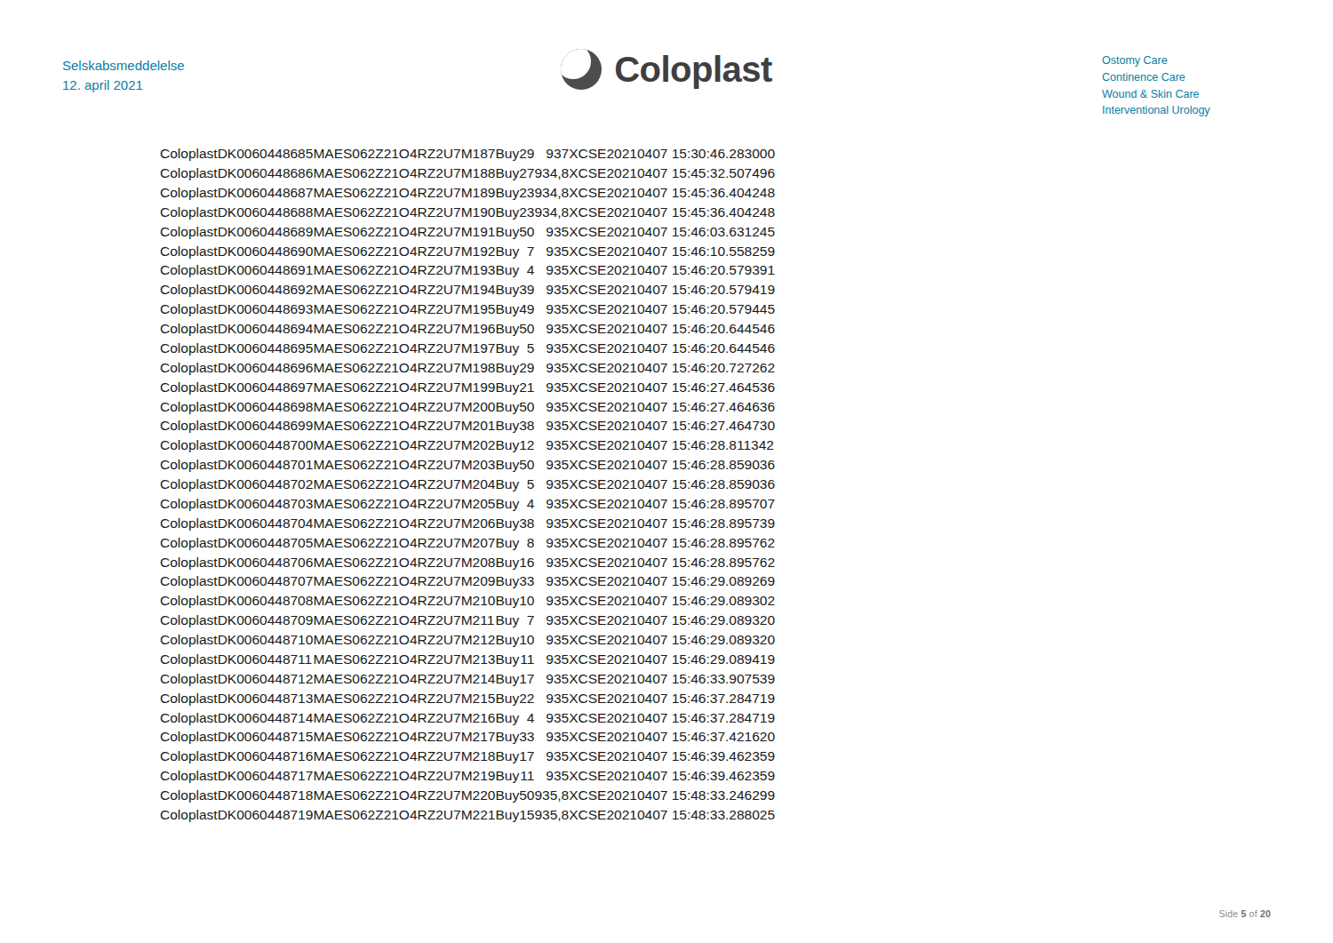Selskabsmeddelelse
12. april 2021
Coloplast
Ostomy Care
Continence Care
Wound & Skin Care
Interventional Urology
| Coloplast | DK0060448685 | MAES062Z21O4RZ2U7M187 | Buy | 29 | 937 | XCSE | 20210407 15:30:46.283000 |
| Coloplast | DK0060448686 | MAES062Z21O4RZ2U7M188 | Buy | 27 | 934,8 | XCSE | 20210407 15:45:32.507496 |
| Coloplast | DK0060448687 | MAES062Z21O4RZ2U7M189 | Buy | 23 | 934,8 | XCSE | 20210407 15:45:36.404248 |
| Coloplast | DK0060448688 | MAES062Z21O4RZ2U7M190 | Buy | 23 | 934,8 | XCSE | 20210407 15:45:36.404248 |
| Coloplast | DK0060448689 | MAES062Z21O4RZ2U7M191 | Buy | 50 | 935 | XCSE | 20210407 15:46:03.631245 |
| Coloplast | DK0060448690 | MAES062Z21O4RZ2U7M192 | Buy | 7 | 935 | XCSE | 20210407 15:46:10.558259 |
| Coloplast | DK0060448691 | MAES062Z21O4RZ2U7M193 | Buy | 4 | 935 | XCSE | 20210407 15:46:20.579391 |
| Coloplast | DK0060448692 | MAES062Z21O4RZ2U7M194 | Buy | 39 | 935 | XCSE | 20210407 15:46:20.579419 |
| Coloplast | DK0060448693 | MAES062Z21O4RZ2U7M195 | Buy | 49 | 935 | XCSE | 20210407 15:46:20.579445 |
| Coloplast | DK0060448694 | MAES062Z21O4RZ2U7M196 | Buy | 50 | 935 | XCSE | 20210407 15:46:20.644546 |
| Coloplast | DK0060448695 | MAES062Z21O4RZ2U7M197 | Buy | 5 | 935 | XCSE | 20210407 15:46:20.644546 |
| Coloplast | DK0060448696 | MAES062Z21O4RZ2U7M198 | Buy | 29 | 935 | XCSE | 20210407 15:46:20.727262 |
| Coloplast | DK0060448697 | MAES062Z21O4RZ2U7M199 | Buy | 21 | 935 | XCSE | 20210407 15:46:27.464536 |
| Coloplast | DK0060448698 | MAES062Z21O4RZ2U7M200 | Buy | 50 | 935 | XCSE | 20210407 15:46:27.464636 |
| Coloplast | DK0060448699 | MAES062Z21O4RZ2U7M201 | Buy | 38 | 935 | XCSE | 20210407 15:46:27.464730 |
| Coloplast | DK0060448700 | MAES062Z21O4RZ2U7M202 | Buy | 12 | 935 | XCSE | 20210407 15:46:28.811342 |
| Coloplast | DK0060448701 | MAES062Z21O4RZ2U7M203 | Buy | 50 | 935 | XCSE | 20210407 15:46:28.859036 |
| Coloplast | DK0060448702 | MAES062Z21O4RZ2U7M204 | Buy | 5 | 935 | XCSE | 20210407 15:46:28.859036 |
| Coloplast | DK0060448703 | MAES062Z21O4RZ2U7M205 | Buy | 4 | 935 | XCSE | 20210407 15:46:28.895707 |
| Coloplast | DK0060448704 | MAES062Z21O4RZ2U7M206 | Buy | 38 | 935 | XCSE | 20210407 15:46:28.895739 |
| Coloplast | DK0060448705 | MAES062Z21O4RZ2U7M207 | Buy | 8 | 935 | XCSE | 20210407 15:46:28.895762 |
| Coloplast | DK0060448706 | MAES062Z21O4RZ2U7M208 | Buy | 16 | 935 | XCSE | 20210407 15:46:28.895762 |
| Coloplast | DK0060448707 | MAES062Z21O4RZ2U7M209 | Buy | 33 | 935 | XCSE | 20210407 15:46:29.089269 |
| Coloplast | DK0060448708 | MAES062Z21O4RZ2U7M210 | Buy | 10 | 935 | XCSE | 20210407 15:46:29.089302 |
| Coloplast | DK0060448709 | MAES062Z21O4RZ2U7M211 | Buy | 7 | 935 | XCSE | 20210407 15:46:29.089320 |
| Coloplast | DK0060448710 | MAES062Z21O4RZ2U7M212 | Buy | 10 | 935 | XCSE | 20210407 15:46:29.089320 |
| Coloplast | DK0060448711 | MAES062Z21O4RZ2U7M213 | Buy | 11 | 935 | XCSE | 20210407 15:46:29.089419 |
| Coloplast | DK0060448712 | MAES062Z21O4RZ2U7M214 | Buy | 17 | 935 | XCSE | 20210407 15:46:33.907539 |
| Coloplast | DK0060448713 | MAES062Z21O4RZ2U7M215 | Buy | 22 | 935 | XCSE | 20210407 15:46:37.284719 |
| Coloplast | DK0060448714 | MAES062Z21O4RZ2U7M216 | Buy | 4 | 935 | XCSE | 20210407 15:46:37.284719 |
| Coloplast | DK0060448715 | MAES062Z21O4RZ2U7M217 | Buy | 33 | 935 | XCSE | 20210407 15:46:37.421620 |
| Coloplast | DK0060448716 | MAES062Z21O4RZ2U7M218 | Buy | 17 | 935 | XCSE | 20210407 15:46:39.462359 |
| Coloplast | DK0060448717 | MAES062Z21O4RZ2U7M219 | Buy | 11 | 935 | XCSE | 20210407 15:46:39.462359 |
| Coloplast | DK0060448718 | MAES062Z21O4RZ2U7M220 | Buy | 50 | 935,8 | XCSE | 20210407 15:48:33.246299 |
| Coloplast | DK0060448719 | MAES062Z21O4RZ2U7M221 | Buy | 15 | 935,8 | XCSE | 20210407 15:48:33.288025 |
Side 5 of 20